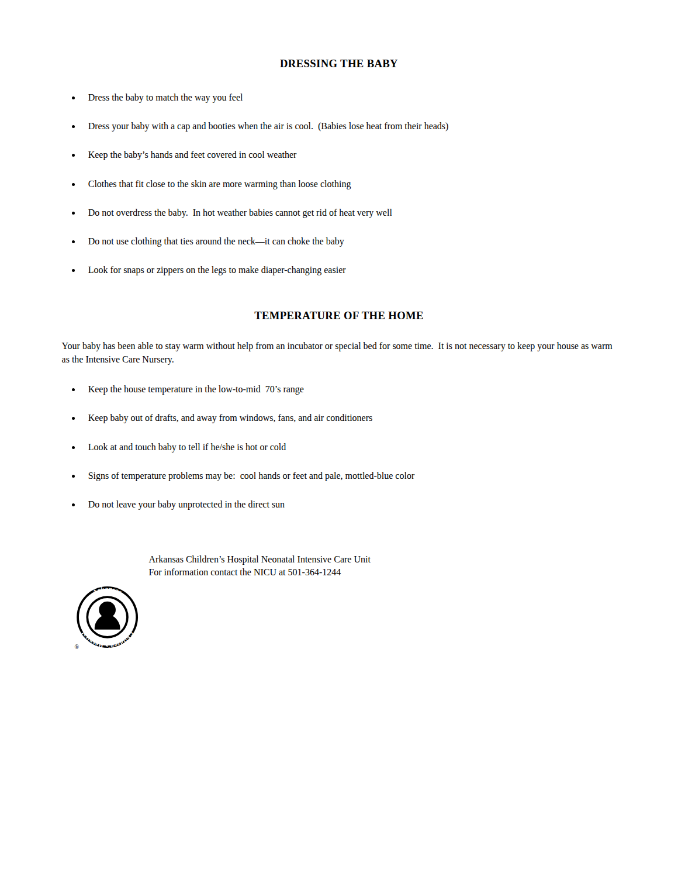DRESSING THE BABY
Dress the baby to match the way you feel
Dress your baby with a cap and booties when the air is cool. (Babies lose heat from their heads)
Keep the baby’s hands and feet covered in cool weather
Clothes that fit close to the skin are more warming than loose clothing
Do not overdress the baby. In hot weather babies cannot get rid of heat very well
Do not use clothing that ties around the neck—it can choke the baby
Look for snaps or zippers on the legs to make diaper-changing easier
TEMPERATURE OF THE HOME
Your baby has been able to stay warm without help from an incubator or special bed for some time. It is not necessary to keep your house as warm as the Intensive Care Nursery.
Keep the house temperature in the low-to-mid 70’s range
Keep baby out of drafts, and away from windows, fans, and air conditioners
Look at and touch baby to tell if he/she is hot or cold
Signs of temperature problems may be: cool hands or feet and pale, mottled-blue color
Do not leave your baby unprotected in the direct sun
Arkansas Children’s Hospital Neonatal Intensive Care Unit
For information contact the NICU at 501-364-1244
Arkansas Children’s Hospital ®